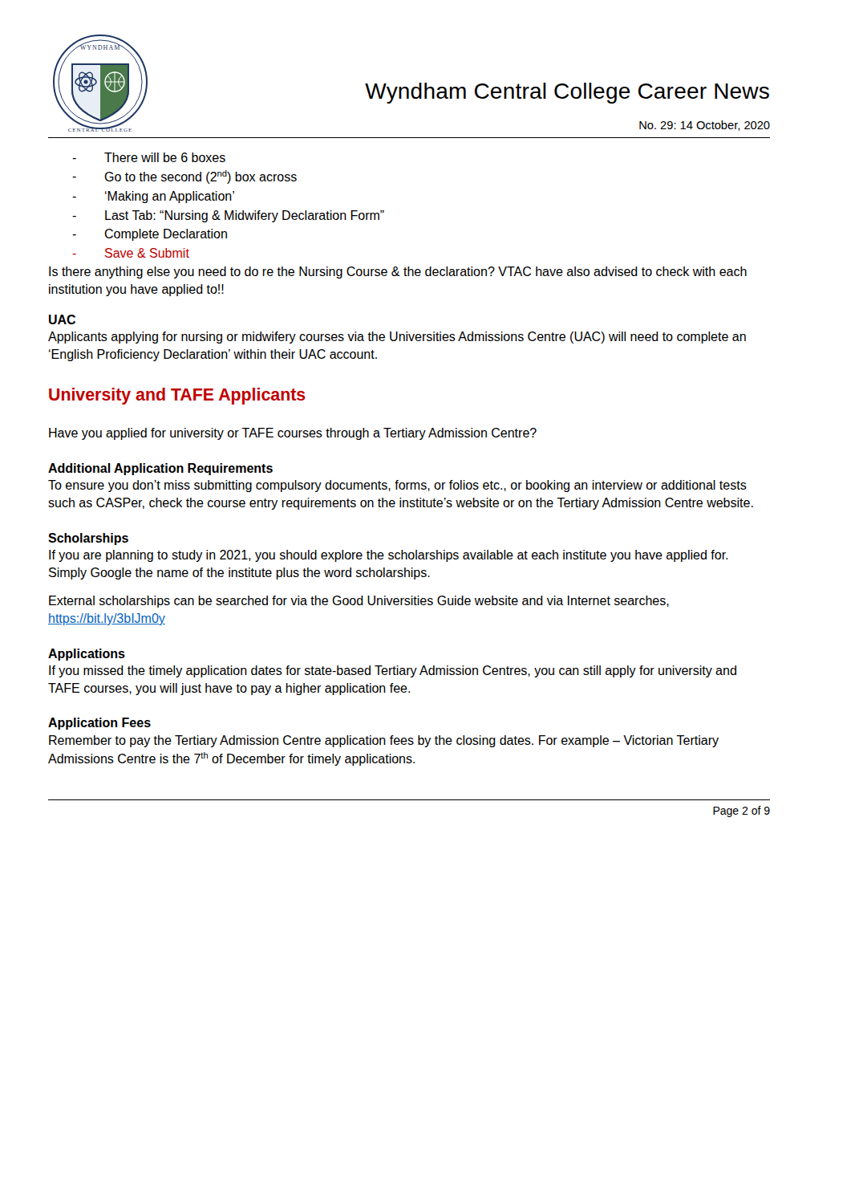WYNDHAM CENTRAL COLLEGE
Wyndham Central College Career News
No. 29: 14 October, 2020
There will be 6 boxes
Go to the second (2nd) box across
‘Making an Application’
Last Tab: “Nursing & Midwifery Declaration Form”
Complete Declaration
Save & Submit
Is there anything else you need to do re the Nursing Course & the declaration? VTAC have also advised to check with each institution you have applied to!!
UAC
Applicants applying for nursing or midwifery courses via the Universities Admissions Centre (UAC) will need to complete an ‘English Proficiency Declaration’ within their UAC account.
University and TAFE Applicants
Have you applied for university or TAFE courses through a Tertiary Admission Centre?
Additional Application Requirements
To ensure you don’t miss submitting compulsory documents, forms, or folios etc., or booking an interview or additional tests such as CASPer, check the course entry requirements on the institute’s website or on the Tertiary Admission Centre website.
Scholarships
If you are planning to study in 2021, you should explore the scholarships available at each institute you have applied for. Simply Google the name of the institute plus the word scholarships.
External scholarships can be searched for via the Good Universities Guide website and via Internet searches, https://bit.ly/3bIJm0y
Applications
If you missed the timely application dates for state-based Tertiary Admission Centres, you can still apply for university and TAFE courses, you will just have to pay a higher application fee.
Application Fees
Remember to pay the Tertiary Admission Centre application fees by the closing dates. For example – Victorian Tertiary Admissions Centre is the 7th of December for timely applications.
Page 2 of 9